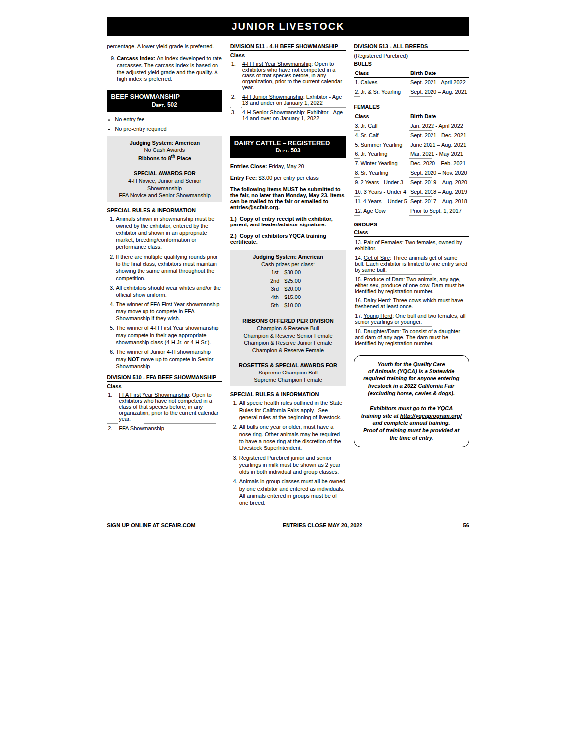JUNIOR LIVESTOCK
percentage. A lower yield grade is preferred.
Carcass Index: An index developed to rate carcasses. The carcass index is based on the adjusted yield grade and the quality. A high index is preferred.
BEEF SHOWMANSHIP Dept. 502
No entry fee
No pre-entry required
Judging System: American
No Cash Awards
Ribbons to 8th Place
SPECIAL AWARDS FOR
4-H Novice, Junior and Senior Showmanship
FFA Novice and Senior Showmanship
SPECIAL RULES & INFORMATION
Animals shown in showmanship must be owned by the exhibitor, entered by the exhibitor and shown in an appropriate market, breeding/conformation or performance class.
If there are multiple qualifying rounds prior to the final class, exhibitors must maintain showing the same animal throughout the competition.
All exhibitors should wear whites and/or the official show uniform.
The winner of FFA First Year showmanship may move up to compete in FFA Showmanship if they wish.
The winner of 4-H First Year showmanship may compete in their age appropriate showmanship class (4-H Jr. or 4-H Sr.).
The winner of Junior 4-H showmanship may NOT move up to compete in Senior Showmanship
DIVISION 510 - FFA BEEF SHOWMANSHIP
Class
| 1. | FFA First Year Showmanship : Open to exhibitors who have not competed in a class of that species before, in any organization, prior to the current calendar year. |
| 2. | FFA Showmanship |
DIVISION 511 - 4-H BEEF SHOWMANSHIP
Class
| 1. | 4-H First Year Showmanship : Open to exhibitors who have not competed in a class of that species before, in any organization, prior to the current calendar year. |
| 2. | 4-H Junior Showmanship : Exhibitor - Age 13 and under on January 1, 2022 |
| 3. | 4-H Senior Showmanship : Exhibitor - Age 14 and over on January 1, 2022 |
DAIRY CATTLE – REGISTERED Dept. 503
Entries Close: Friday, May 20
Entry Fee: $3.00 per entry per class
The following items MUST be submitted to the fair, no later than Monday, May 23. Items can be mailed to the fair or emailed to entries@scfair.org.
1.) Copy of entry receipt with exhibitor, parent, and leader/advisor signature.
2.) Copy of exhibitors YQCA training certificate.
Judging System: American
Cash prizes per class:
| 1st | $30.00 |
| 2nd | $25.00 |
| 3rd | $20.00 |
| 4th | $15.00 |
| 5th | $10.00 |
RIBBONS OFFERED PER DIVISION
Champion & Reserve Bull
Champion & Reserve Senior Female
Champion & Reserve Junior Female
Champion & Reserve Female
ROSETTES & SPECIAL AWARDS FOR
Supreme Champion Bull
Supreme Champion Female
SPECIAL RULES & INFORMATION
All specie health rules outlined in the State Rules for California Fairs apply. See general rules at the beginning of livestock.
All bulls one year or older, must have a nose ring. Other animals may be required to have a nose ring at the discretion of the Livestock Superintendent.
Registered Purebred junior and senior yearlings in milk must be shown as 2 year olds in both individual and group classes.
Animals in group classes must all be owned by one exhibitor and entered as individuals. All animals entered in groups must be of one breed.
DIVISION 513 - ALL BREEDS
(Registered Purebred)
BULLS
| Class | Birth Date |
| --- | --- |
| 1. Calves | Sept. 2021 - April 2022 |
| 2. Jr. & Sr. Yearling | Sept. 2020 – Aug. 2021 |
FEMALES
| Class | Birth Date |
| --- | --- |
| 3. Jr. Calf | Jan. 2022 - April 2022 |
| 4. Sr. Calf | Sept. 2021 - Dec. 2021 |
| 5. Summer Yearling | June 2021 – Aug. 2021 |
| 6. Jr. Yearling | Mar. 2021 - May 2021 |
| 7. Winter Yearling | Dec. 2020 – Feb. 2021 |
| 8. Sr. Yearling | Sept. 2020 – Nov. 2020 |
| 9. 2 Years - Under 3 | Sept. 2019 – Aug. 2020 |
| 10. 3 Years - Under 4 | Sept. 2018 – Aug. 2019 |
| 11. 4 Years – Under 5 | Sept. 2017 – Aug. 2018 |
| 12. Age Cow | Prior to Sept. 1, 2017 |
GROUPS
Class
| 13. Pair of Females : Two females, owned by exhibitor. |
| 14. Get of Sire : Three animals get of same bull. Each exhibitor is limited to one entry sired by same bull. |
| 15. Produce of Dam : Two animals, any age, either sex, produce of one cow. Dam must be identified by registration number. |
| 16. Dairy Herd : Three cows which must have freshened at least once. |
| 17. Young Herd : One bull and two females, all senior yearlings or younger. |
| 18. Daughter/Dam : To consist of a daughter and dam of any age. The dam must be identified by registration number. |
Youth for the Quality Care
of Animals (YQCA) is a Statewide required training for anyone entering livestock in a 2022 California Fair (excluding horse, cavies & dogs).
Exhibitors must go to the YQCA training site at http://yqcaprogram.org/ and complete annual training.
Proof of training must be provided at the time of entry.
SIGN UP ONLINE AT SCFAIR.COM
ENTRIES CLOSE MAY 20, 2022
56